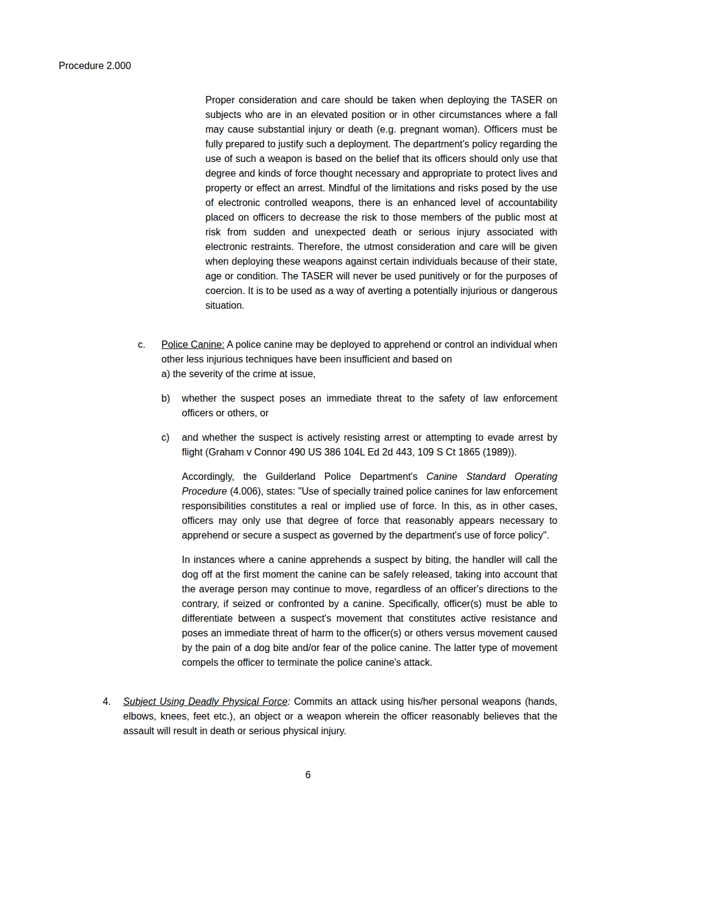Procedure 2.000
Proper consideration and care should be taken when deploying the TASER on subjects who are in an elevated position or in other circumstances where a fall may cause substantial injury or death (e.g. pregnant woman). Officers must be fully prepared to justify such a deployment. The department's policy regarding the use of such a weapon is based on the belief that its officers should only use that degree and kinds of force thought necessary and appropriate to protect lives and property or effect an arrest. Mindful of the limitations and risks posed by the use of electronic controlled weapons, there is an enhanced level of accountability placed on officers to decrease the risk to those members of the public most at risk from sudden and unexpected death or serious injury associated with electronic restraints. Therefore, the utmost consideration and care will be given when deploying these weapons against certain individuals because of their state, age or condition. The TASER will never be used punitively or for the purposes of coercion. It is to be used as a way of averting a potentially injurious or dangerous situation.
c. Police Canine: A police canine may be deployed to apprehend or control an individual when other less injurious techniques have been insufficient and based on
a) the severity of the crime at issue,
b) whether the suspect poses an immediate threat to the safety of law enforcement officers or others, or
c) and whether the suspect is actively resisting arrest or attempting to evade arrest by flight (Graham v Connor 490 US 386 104L Ed 2d 443, 109 S Ct 1865 (1989)).
Accordingly, the Guilderland Police Department's Canine Standard Operating Procedure (4.006), states: "Use of specially trained police canines for law enforcement responsibilities constitutes a real or implied use of force. In this, as in other cases, officers may only use that degree of force that reasonably appears necessary to apprehend or secure a suspect as governed by the department's use of force policy".
In instances where a canine apprehends a suspect by biting, the handler will call the dog off at the first moment the canine can be safely released, taking into account that the average person may continue to move, regardless of an officer's directions to the contrary, if seized or confronted by a canine. Specifically, officer(s) must be able to differentiate between a suspect's movement that constitutes active resistance and poses an immediate threat of harm to the officer(s) or others versus movement caused by the pain of a dog bite and/or fear of the police canine. The latter type of movement compels the officer to terminate the police canine's attack.
4. Subject Using Deadly Physical Force: Commits an attack using his/her personal weapons (hands, elbows, knees, feet etc.), an object or a weapon wherein the officer reasonably believes that the assault will result in death or serious physical injury.
6